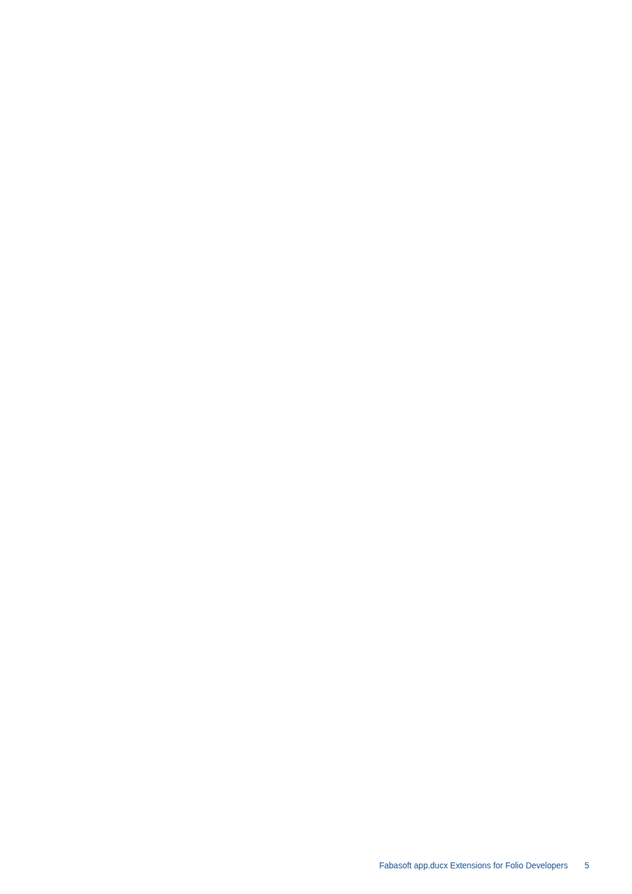Fabasoft app.ducx Extensions for Folio Developers 5